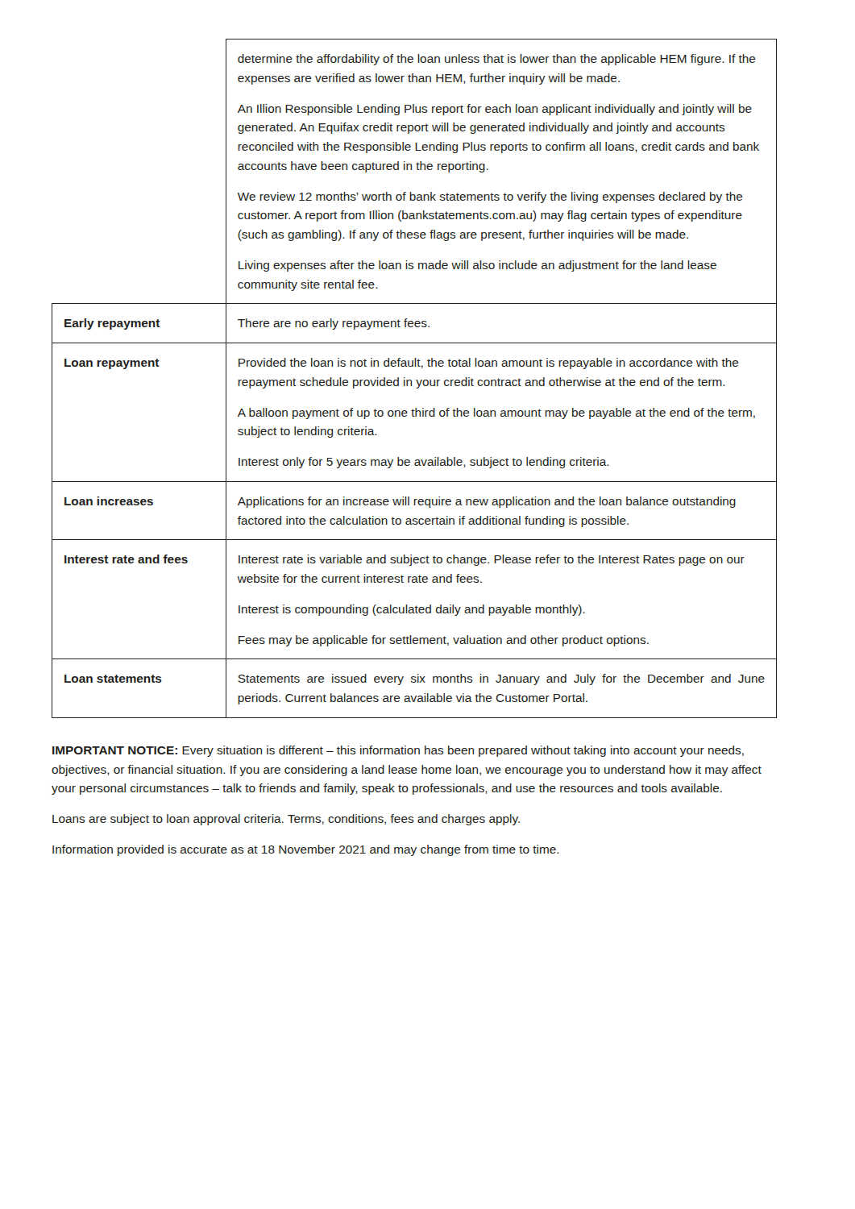| | determine the affordability of the loan unless that is lower than the applicable HEM figure. If the expenses are verified as lower than HEM, further inquiry will be made. An Illion Responsible Lending Plus report for each loan applicant individually and jointly will be generated. An Equifax credit report will be generated individually and jointly and accounts reconciled with the Responsible Lending Plus reports to confirm all loans, credit cards and bank accounts have been captured in the reporting. We review 12 months’ worth of bank statements to verify the living expenses declared by the customer. A report from Illion (bankstatements.com.au) may flag certain types of expenditure (such as gambling). If any of these flags are present, further inquiries will be made. Living expenses after the loan is made will also include an adjustment for the land lease community site rental fee. |
| Early repayment | There are no early repayment fees. |
| Loan repayment | Provided the loan is not in default, the total loan amount is repayable in accordance with the repayment schedule provided in your credit contract and otherwise at the end of the term. A balloon payment of up to one third of the loan amount may be payable at the end of the term, subject to lending criteria. Interest only for 5 years may be available, subject to lending criteria. |
| Loan increases | Applications for an increase will require a new application and the loan balance outstanding factored into the calculation to ascertain if additional funding is possible. |
| Interest rate and fees | Interest rate is variable and subject to change. Please refer to the Interest Rates page on our website for the current interest rate and fees. Interest is compounding (calculated daily and payable monthly). Fees may be applicable for settlement, valuation and other product options. |
| Loan statements | Statements are issued every six months in January and July for the December and June periods. Current balances are available via the Customer Portal. |
IMPORTANT NOTICE: Every situation is different – this information has been prepared without taking into account your needs, objectives, or financial situation. If you are considering a land lease home loan, we encourage you to understand how it may affect your personal circumstances – talk to friends and family, speak to professionals, and use the resources and tools available.
Loans are subject to loan approval criteria. Terms, conditions, fees and charges apply.
Information provided is accurate as at 18 November 2021 and may change from time to time.